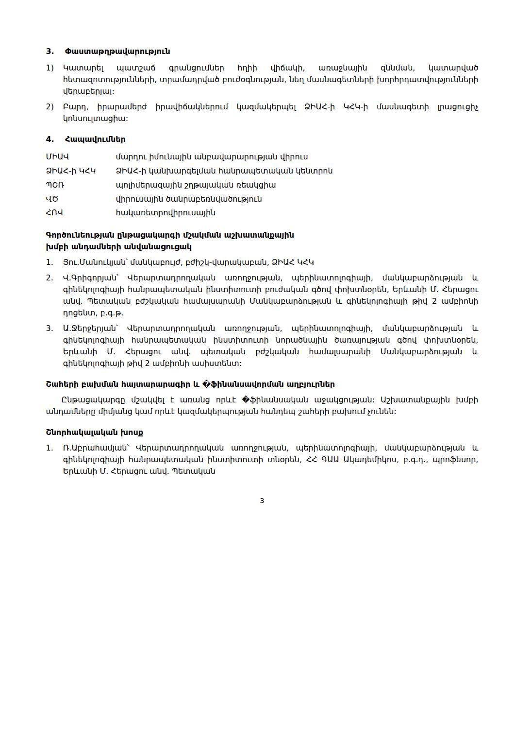3. Փաստաթղթավարություն
1) Կատարել պատշաճ գրանցումներ հղիի վիճակի, առաջնային զննման, կատարված հետազոտությունների, տրամադրված բուժօգնության, նեղ մասնագետների խորհրդատվությունների վերաբերյալ:
2) Բարդ, իրարամերժ իրավիճակներում կազմակերպել ՁԻԱՀ-ի ԿՀԿ-ի մասնագետի լրացուցիչ կոնսուլտացիա:
4. Հապավումներ
| ՄԻԱՎ | մարդու իմունային անբավարարության վիրուս |
| ՁԻԱՀ-ի ԿՀԿ | ՁԻԱՀ-ի կանխարգելման հանրապետական կենտրոն |
| ՊՇՌ | պոլիմերազային շղթայական ռեակցիա |
| ՎԾ | վիրուսային ծանրաբեռնվածություն |
| ՀՌՎ | հակառետրովիրուսային |
Գործունեության ընթացակարգի մշակման աշխատանքային
խմբի անդամների անվանացուցակ
1. Յու.Մանուկյան՝ մանկաբույժ, բժիշկ-վարակաբան, ՁԻԱՀ ԿՀԿ
2. Վ.Գրիգորյան՝ Վերարտադրողական առողջության, պերինատոլոգիայի, մանկաբարձության և գինեկոլոգիայի հանրապետական ինստիտուտի բուժական գծով փոխտնօրեն, Երևանի Մ. Հերացու անվ. Պետական բժշկական համալսարանի Մանկաբարձության և գինեկոլոգիայի թիվ 2 ամբիոնի դոցենտ, բ.գ.թ.
3. Ա.Ջերջերյան՝ Վերարտադրողական առողջության, պերինատոլոգիայի, մանկաբարձության և գինեկոլոգիայի հանրապետական ինստիտուտի նորածնային ծառայության գծով փոխտնօրեն, Երևանի Մ. Հերացու անվ. պետական բժշկական համալսարանի Մանկաբարձության և գինեկոլոգիայի թիվ 2 ամբիոնի ասիստենտ:
Շահերի բախման հայտարարագիր և �ֆինանսավորման աղբյուրներ
Ընթացակարգը մշակվել է առանց որևէ �ֆինանսական աջակցության: Աշխատանքային խմբի անդամները միմյանց կամ որևէ կազմակերպության հանդեպ շահերի բախում չունեն:
Շնորհակալական խոսք
1. Ռ.Աբրահամյան՝ Վերարտադրողական առողջության, պերինատոլոգիայի, մանկաբարձության և գինեկոլոգիայի հանրապետական ինստիտուտի տնօրեն, ՀՀ ԳԱԱ Ակադեմիկոս, բ.գ.դ., պրոֆեսոր, Երևանի Մ. Հերացու անվ. Պետական
3